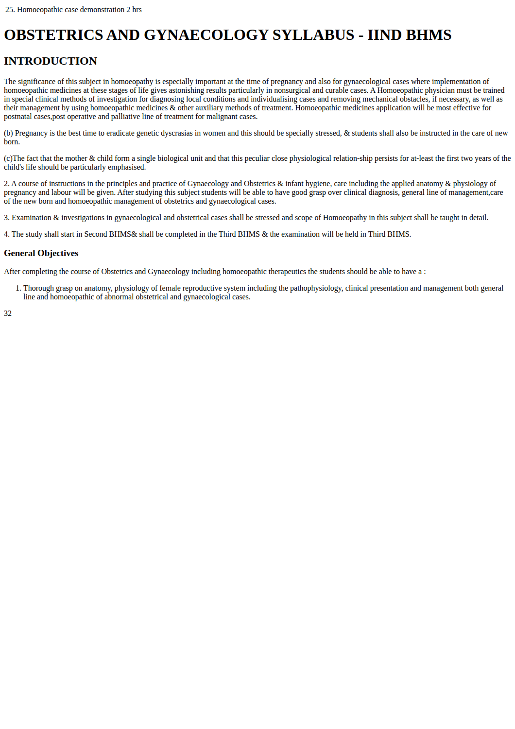| 25. | Homoeopathic case demonstration | 2 hrs |
OBSTETRICS AND GYNAECOLOGY SYLLABUS - IIND BHMS
INTRODUCTION
The significance of this subject in homoeopathy is especially important at the time of pregnancy and also for gynaecological cases where implementation of homoeopathic medicines at these stages of life gives astonishing results particularly in nonsurgical and curable cases. A Homoeopathic physician must be trained in special clinical methods of investigation for diagnosing local conditions and individualising cases and removing mechanical obstacles, if necessary, as well as their management by using homoeopathic medicines & other auxiliary methods of treatment. Homoeopathic medicines application will be most effective for postnatal cases,post operative and palliative line of treatment for malignant cases.
(b) Pregnancy is the best time to eradicate genetic dyscrasias in women and this should be specially stressed, & students shall also be instructed in the care of new born.
(c)The fact that the mother & child form a single biological unit and that this peculiar close physiological relation-ship persists for at-least the first two years of the child's life should be particularly emphasised.
2. A course of instructions in the principles and practice of Gynaecology and Obstetrics & infant hygiene, care including the applied anatomy & physiology of pregnancy and labour will be given. After studying this subject students will be able to have good grasp over clinical diagnosis, general line of management,care of the new born and homoeopathic management of obstetrics and gynaecological cases.
3. Examination & investigations in gynaecological and obstetrical cases shall be stressed and scope of Homoeopathy in this subject shall be taught in detail.
4. The study shall start in Second BHMS& shall be completed in the Third BHMS & the examination will be held in Third BHMS.
General Objectives
After completing the course of Obstetrics and Gynaecology including homoeopathic therapeutics the students should be able to have a :
Thorough grasp on anatomy, physiology of female reproductive system including the pathophysiology, clinical presentation and management both general line and homoeopathic of abnormal obstetrical and gynaecological cases.
32